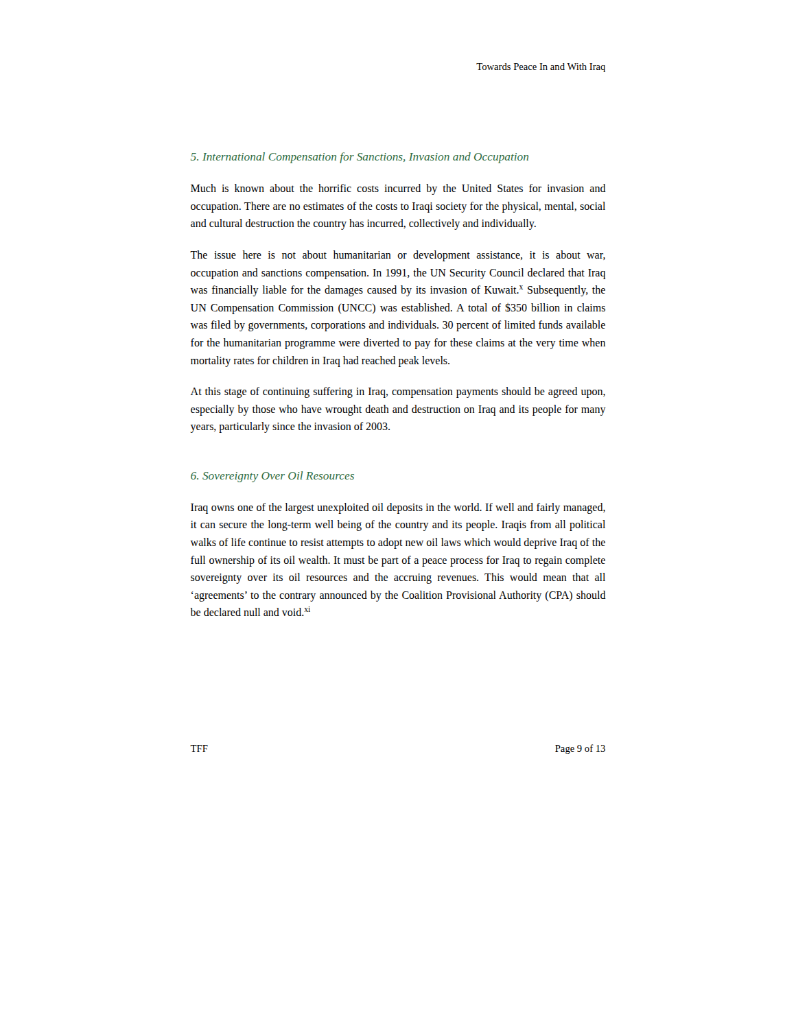Towards Peace In and With Iraq
5. International Compensation for Sanctions, Invasion and Occupation
Much is known about the horrific costs incurred by the United States for invasion and occupation. There are no estimates of the costs to Iraqi society for the physical, mental, social and cultural destruction the country has incurred, collectively and individually.
The issue here is not about humanitarian or development assistance, it is about war, occupation and sanctions compensation. In 1991, the UN Security Council declared that Iraq was financially liable for the damages caused by its invasion of Kuwait.x Subsequently, the UN Compensation Commission (UNCC) was established. A total of $350 billion in claims was filed by governments, corporations and individuals. 30 percent of limited funds available for the humanitarian programme were diverted to pay for these claims at the very time when mortality rates for children in Iraq had reached peak levels.
At this stage of continuing suffering in Iraq, compensation payments should be agreed upon, especially by those who have wrought death and destruction on Iraq and its people for many years, particularly since the invasion of 2003.
6. Sovereignty Over Oil Resources
Iraq owns one of the largest unexploited oil deposits in the world. If well and fairly managed, it can secure the long-term well being of the country and its people. Iraqis from all political walks of life continue to resist attempts to adopt new oil laws which would deprive Iraq of the full ownership of its oil wealth. It must be part of a peace process for Iraq to regain complete sovereignty over its oil resources and the accruing revenues. This would mean that all ‘agreements’ to the contrary announced by the Coalition Provisional Authority (CPA) should be declared null and void.xi
TFF Page 9 of 13